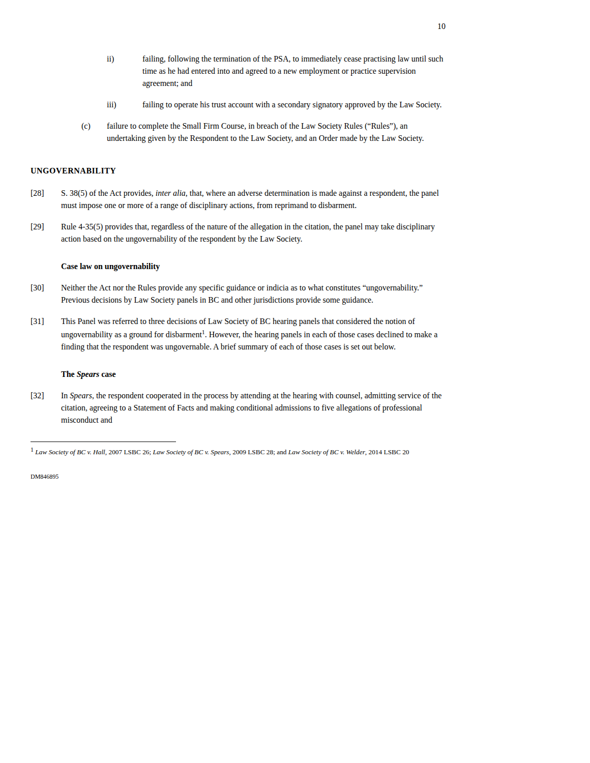10
ii)
failing, following the termination of the PSA, to immediately cease practising law until such time as he had entered into and agreed to a new employment or practice supervision agreement; and
iii)
failing to operate his trust account with a secondary signatory approved by the Law Society.
(c)
failure to complete the Small Firm Course, in breach of the Law Society Rules (“Rules”), an undertaking given by the Respondent to the Law Society, and an Order made by the Law Society.
UNGOVERNABILITY
[28]
S. 38(5) of the Act provides, inter alia, that, where an adverse determination is made against a respondent, the panel must impose one or more of a range of disciplinary actions, from reprimand to disbarment.
[29]
Rule 4-35(5) provides that, regardless of the nature of the allegation in the citation, the panel may take disciplinary action based on the ungovernability of the respondent by the Law Society.
Case law on ungovernability
[30]
Neither the Act nor the Rules provide any specific guidance or indicia as to what constitutes “ungovernability.” Previous decisions by Law Society panels in BC and other jurisdictions provide some guidance.
[31]
This Panel was referred to three decisions of Law Society of BC hearing panels that considered the notion of ungovernability as a ground for disbarment1. However, the hearing panels in each of those cases declined to make a finding that the respondent was ungovernable. A brief summary of each of those cases is set out below.
The Spears case
[32]
In Spears, the respondent cooperated in the process by attending at the hearing with counsel, admitting service of the citation, agreeing to a Statement of Facts and making conditional admissions to five allegations of professional misconduct and
1 Law Society of BC v. Hall, 2007 LSBC 26; Law Society of BC v. Spears, 2009 LSBC 28; and Law Society of BC v. Welder, 2014 LSBC 20
DM846895